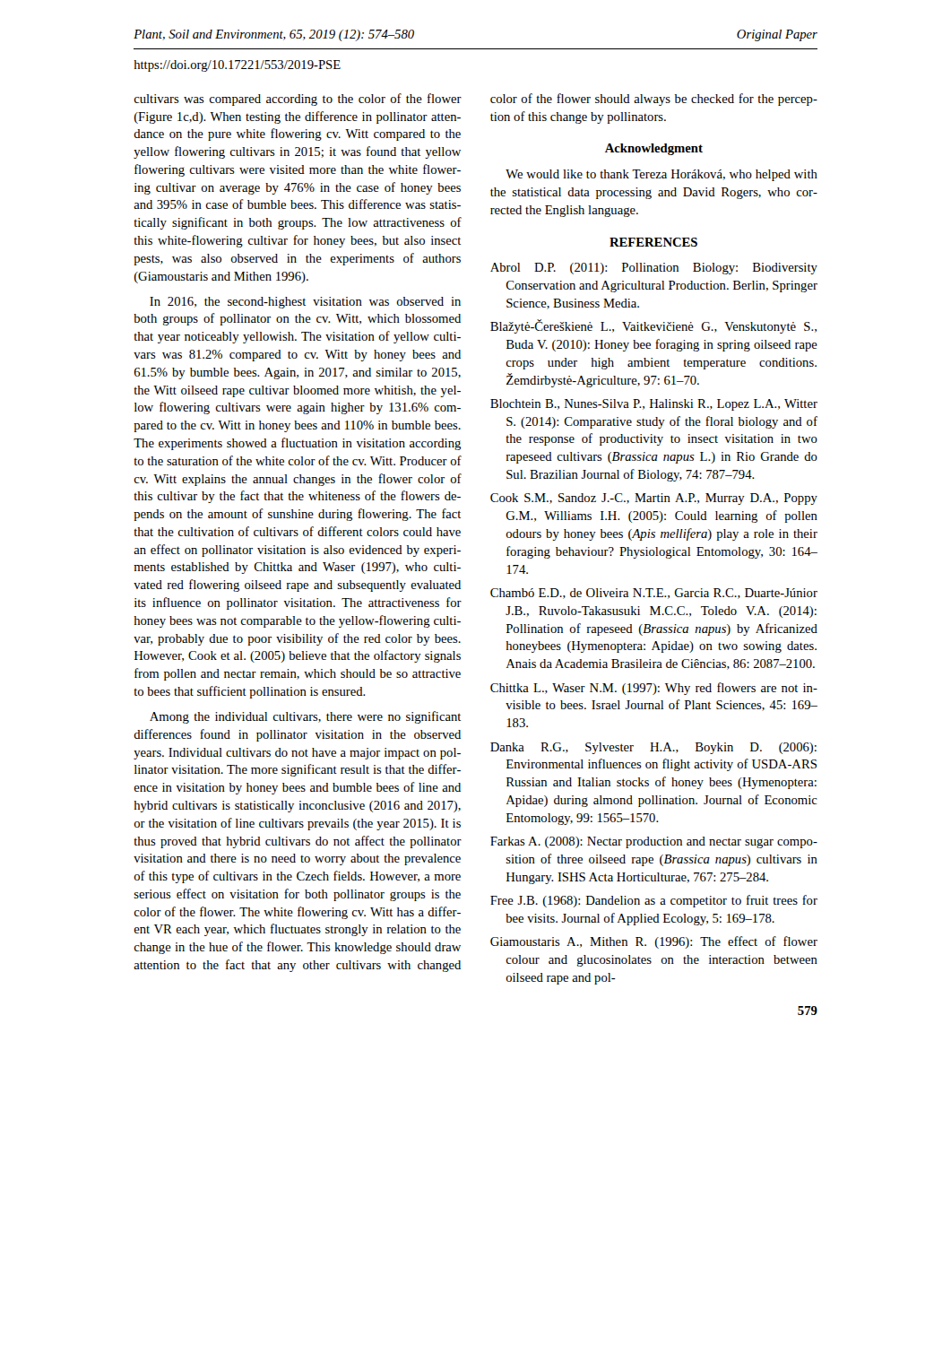Plant, Soil and Environment, 65, 2019 (12): 574–580 Original Paper
https://doi.org/10.17221/553/2019-PSE
cultivars was compared according to the color of the flower (Figure 1c,d). When testing the difference in pollinator attendance on the pure white flowering cv. Witt compared to the yellow flowering cultivars in 2015; it was found that yellow flowering cultivars were visited more than the white flowering cultivar on average by 476% in the case of honey bees and 395% in case of bumble bees. This difference was statistically significant in both groups. The low attractiveness of this white-flowering cultivar for honey bees, but also insect pests, was also observed in the experiments of authors (Giamoustaris and Mithen 1996).
In 2016, the second-highest visitation was observed in both groups of pollinator on the cv. Witt, which blossomed that year noticeably yellowish. The visitation of yellow cultivars was 81.2% compared to cv. Witt by honey bees and 61.5% by bumble bees. Again, in 2017, and similar to 2015, the Witt oilseed rape cultivar bloomed more whitish, the yellow flowering cultivars were again higher by 131.6% compared to the cv. Witt in honey bees and 110% in bumble bees. The experiments showed a fluctuation in visitation according to the saturation of the white color of the cv. Witt. Producer of cv. Witt explains the annual changes in the flower color of this cultivar by the fact that the whiteness of the flowers depends on the amount of sunshine during flowering. The fact that the cultivation of cultivars of different colors could have an effect on pollinator visitation is also evidenced by experiments established by Chittka and Waser (1997), who cultivated red flowering oilseed rape and subsequently evaluated its influence on pollinator visitation. The attractiveness for honey bees was not comparable to the yellow-flowering cultivar, probably due to poor visibility of the red color by bees. However, Cook et al. (2005) believe that the olfactory signals from pollen and nectar remain, which should be so attractive to bees that sufficient pollination is ensured.
Among the individual cultivars, there were no significant differences found in pollinator visitation in the observed years. Individual cultivars do not have a major impact on pollinator visitation. The more significant result is that the difference in visitation by honey bees and bumble bees of line and hybrid cultivars is statistically inconclusive (2016 and 2017), or the visitation of line cultivars prevails (the year 2015). It is thus proved that hybrid cultivars do not affect the pollinator visitation and there is no need to worry about the prevalence of this type of cultivars in the Czech fields. However, a more serious effect on visitation for both pollinator groups is the color of the flower. The white flowering cv. Witt has a different VR each year, which fluctuates strongly in relation to the change in the hue of the flower. This knowledge should draw attention to the fact that any other cultivars with changed color of the flower should always be checked for the perception of this change by pollinators.
Acknowledgment
We would like to thank Tereza Horáková, who helped with the statistical data processing and David Rogers, who corrected the English language.
REFERENCES
Abrol D.P. (2011): Pollination Biology: Biodiversity Conservation and Agricultural Production. Berlin, Springer Science, Business Media.
Blažytė-Čereškienė L., Vaitkevičienė G., Venskutonytė S., Buda V. (2010): Honey bee foraging in spring oilseed rape crops under high ambient temperature conditions. Žemdirbystė-Agriculture, 97: 61–70.
Blochtein B., Nunes-Silva P., Halinski R., Lopez L.A., Witter S. (2014): Comparative study of the floral biology and of the response of productivity to insect visitation in two rapeseed cultivars (Brassica napus L.) in Rio Grande do Sul. Brazilian Journal of Biology, 74: 787–794.
Cook S.M., Sandoz J.-C., Martin A.P., Murray D.A., Poppy G.M., Williams I.H. (2005): Could learning of pollen odours by honey bees (Apis mellifera) play a role in their foraging behaviour? Physiological Entomology, 30: 164–174.
Chambó E.D., de Oliveira N.T.E., Garcia R.C., Duarte-Júnior J.B., Ruvolo-Takasusuki M.C.C., Toledo V.A. (2014): Pollination of rapeseed (Brassica napus) by Africanized honeybees (Hymenoptera: Apidae) on two sowing dates. Anais da Academia Brasileira de Ciências, 86: 2087–2100.
Chittka L., Waser N.M. (1997): Why red flowers are not invisible to bees. Israel Journal of Plant Sciences, 45: 169–183.
Danka R.G., Sylvester H.A., Boykin D. (2006): Environmental influences on flight activity of USDA-ARS Russian and Italian stocks of honey bees (Hymenoptera: Apidae) during almond pollination. Journal of Economic Entomology, 99: 1565–1570.
Farkas A. (2008): Nectar production and nectar sugar composition of three oilseed rape (Brassica napus) cultivars in Hungary. ISHS Acta Horticulturae, 767: 275–284.
Free J.B. (1968): Dandelion as a competitor to fruit trees for bee visits. Journal of Applied Ecology, 5: 169–178.
Giamoustaris A., Mithen R. (1996): The effect of flower colour and glucosinolates on the interaction between oilseed rape and pol-
579